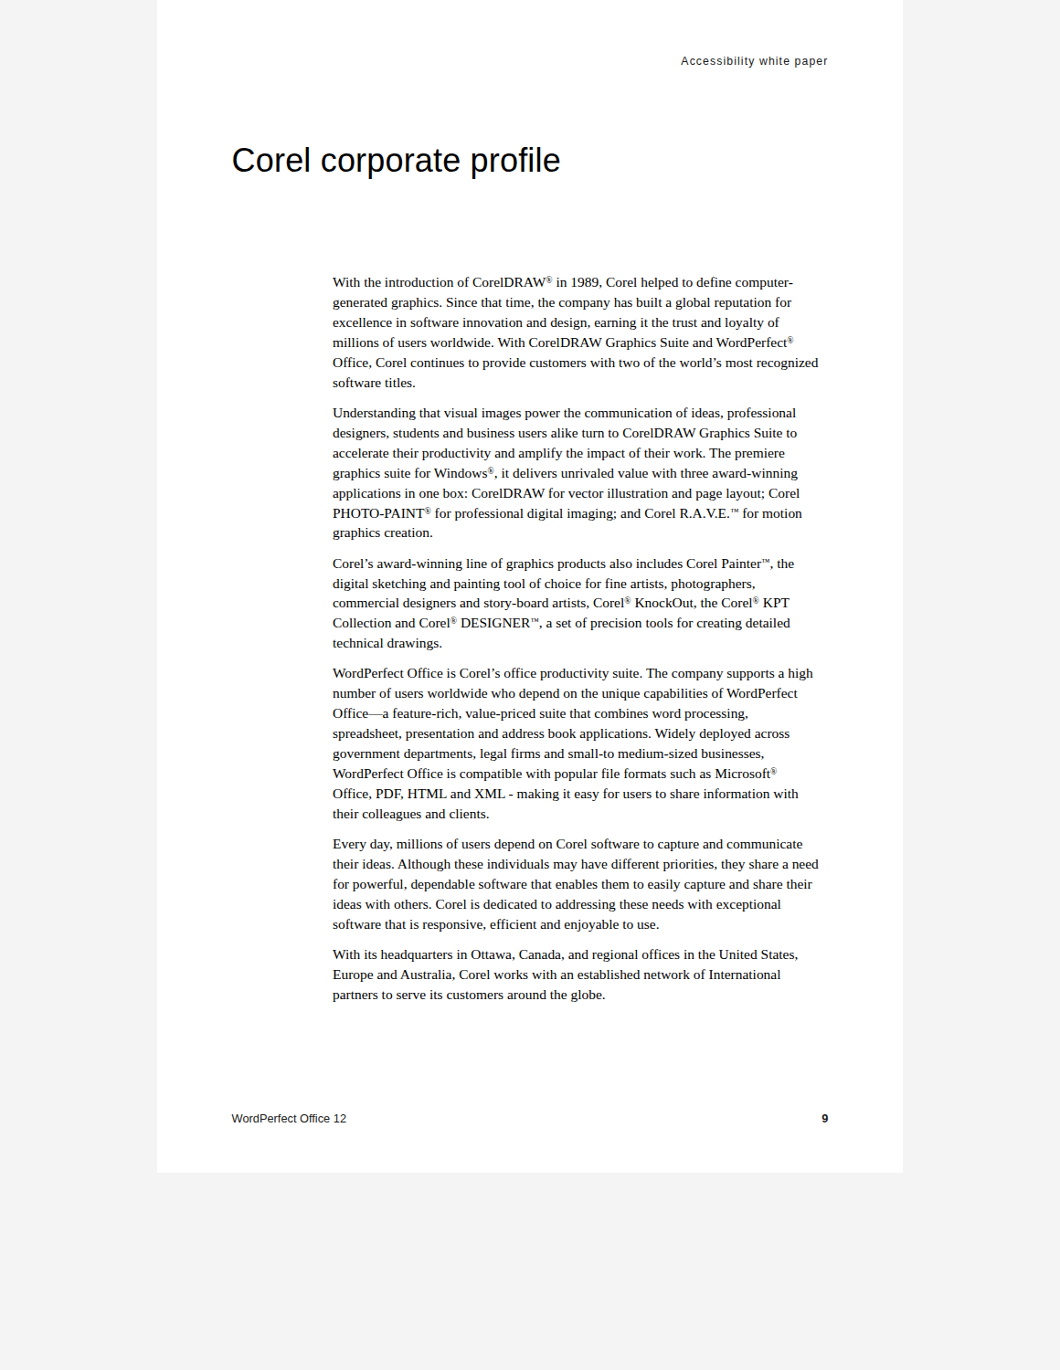Accessibility white paper
Corel corporate profile
With the introduction of CorelDRAW® in 1989, Corel helped to define computer-generated graphics. Since that time, the company has built a global reputation for excellence in software innovation and design, earning it the trust and loyalty of millions of users worldwide. With CorelDRAW Graphics Suite and WordPerfect® Office, Corel continues to provide customers with two of the world’s most recognized software titles.
Understanding that visual images power the communication of ideas, professional designers, students and business users alike turn to CorelDRAW Graphics Suite to accelerate their productivity and amplify the impact of their work. The premiere graphics suite for Windows®, it delivers unrivaled value with three award-winning applications in one box: CorelDRAW for vector illustration and page layout; Corel PHOTO-PAINT® for professional digital imaging; and Corel R.A.V.E.™ for motion graphics creation.
Corel’s award-winning line of graphics products also includes Corel Painter™, the digital sketching and painting tool of choice for fine artists, photographers, commercial designers and story-board artists, Corel® KnockOut, the Corel® KPT Collection and Corel® DESIGNER™, a set of precision tools for creating detailed technical drawings.
WordPerfect Office is Corel’s office productivity suite. The company supports a high number of users worldwide who depend on the unique capabilities of WordPerfect Office—a feature-rich, value-priced suite that combines word processing, spreadsheet, presentation and address book applications. Widely deployed across government departments, legal firms and small-to medium-sized businesses, WordPerfect Office is compatible with popular file formats such as Microsoft® Office, PDF, HTML and XML - making it easy for users to share information with their colleagues and clients.
Every day, millions of users depend on Corel software to capture and communicate their ideas. Although these individuals may have different priorities, they share a need for powerful, dependable software that enables them to easily capture and share their ideas with others. Corel is dedicated to addressing these needs with exceptional software that is responsive, efficient and enjoyable to use.
With its headquarters in Ottawa, Canada, and regional offices in the United States, Europe and Australia, Corel works with an established network of International partners to serve its customers around the globe.
WordPerfect Office 12 9